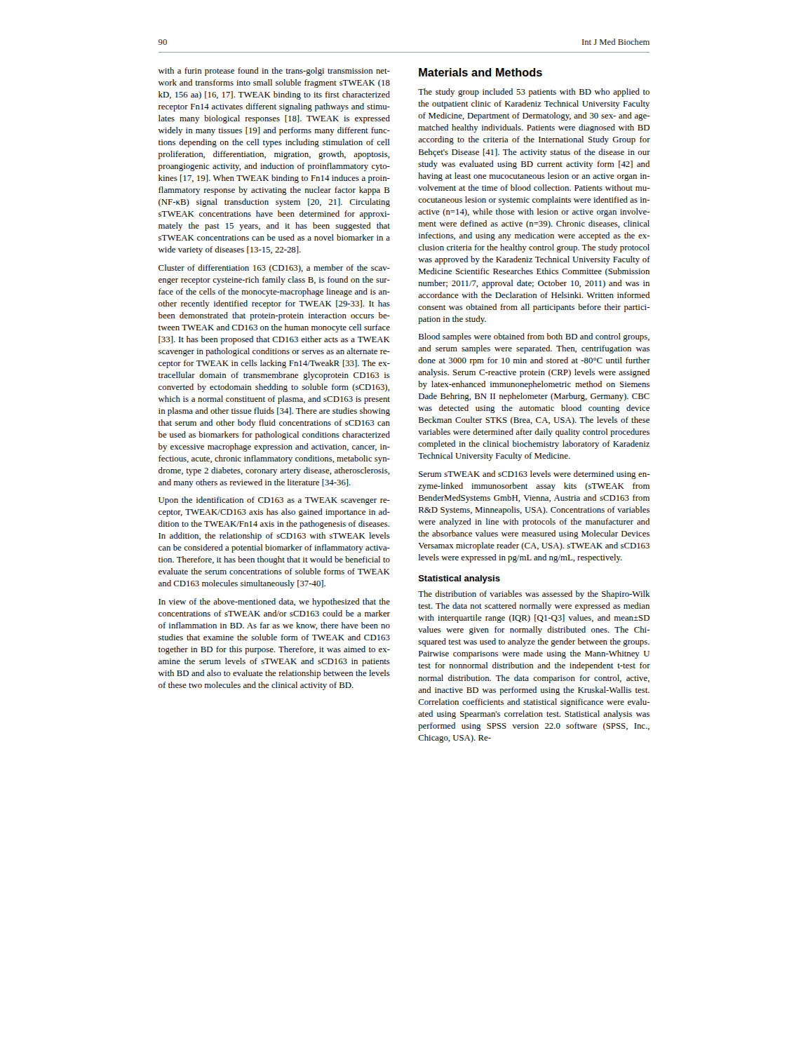90
Int J Med Biochem
with a furin protease found in the trans-golgi transmission network and transforms into small soluble fragment sTWEAK (18 kD, 156 aa) [16, 17]. TWEAK binding to its first characterized receptor Fn14 activates different signaling pathways and stimulates many biological responses [18]. TWEAK is expressed widely in many tissues [19] and performs many different functions depending on the cell types including stimulation of cell proliferation, differentiation, migration, growth, apoptosis, proangiogenic activity, and induction of proinflammatory cytokines [17, 19]. When TWEAK binding to Fn14 induces a proinflammatory response by activating the nuclear factor kappa B (NF-κB) signal transduction system [20, 21]. Circulating sTWEAK concentrations have been determined for approximately the past 15 years, and it has been suggested that sTWEAK concentrations can be used as a novel biomarker in a wide variety of diseases [13-15, 22-28].
Cluster of differentiation 163 (CD163), a member of the scavenger receptor cysteine-rich family class B, is found on the surface of the cells of the monocyte-macrophage lineage and is another recently identified receptor for TWEAK [29-33]. It has been demonstrated that protein-protein interaction occurs between TWEAK and CD163 on the human monocyte cell surface [33]. It has been proposed that CD163 either acts as a TWEAK scavenger in pathological conditions or serves as an alternate receptor for TWEAK in cells lacking Fn14/TweakR [33]. The extracellular domain of transmembrane glycoprotein CD163 is converted by ectodomain shedding to soluble form (sCD163), which is a normal constituent of plasma, and sCD163 is present in plasma and other tissue fluids [34]. There are studies showing that serum and other body fluid concentrations of sCD163 can be used as biomarkers for pathological conditions characterized by excessive macrophage expression and activation, cancer, infectious, acute, chronic inflammatory conditions, metabolic syndrome, type 2 diabetes, coronary artery disease, atherosclerosis, and many others as reviewed in the literature [34-36].
Upon the identification of CD163 as a TWEAK scavenger receptor, TWEAK/CD163 axis has also gained importance in addition to the TWEAK/Fn14 axis in the pathogenesis of diseases. In addition, the relationship of sCD163 with sTWEAK levels can be considered a potential biomarker of inflammatory activation. Therefore, it has been thought that it would be beneficial to evaluate the serum concentrations of soluble forms of TWEAK and CD163 molecules simultaneously [37-40].
In view of the above-mentioned data, we hypothesized that the concentrations of sTWEAK and/or sCD163 could be a marker of inflammation in BD. As far as we know, there have been no studies that examine the soluble form of TWEAK and CD163 together in BD for this purpose. Therefore, it was aimed to examine the serum levels of sTWEAK and sCD163 in patients with BD and also to evaluate the relationship between the levels of these two molecules and the clinical activity of BD.
Materials and Methods
The study group included 53 patients with BD who applied to the outpatient clinic of Karadeniz Technical University Faculty of Medicine, Department of Dermatology, and 30 sex- and age-matched healthy individuals. Patients were diagnosed with BD according to the criteria of the International Study Group for Behçet's Disease [41]. The activity status of the disease in our study was evaluated using BD current activity form [42] and having at least one mucocutaneous lesion or an active organ involvement at the time of blood collection. Patients without mucocutaneous lesion or systemic complaints were identified as inactive (n=14), while those with lesion or active organ involvement were defined as active (n=39). Chronic diseases, clinical infections, and using any medication were accepted as the exclusion criteria for the healthy control group. The study protocol was approved by the Karadeniz Technical University Faculty of Medicine Scientific Researches Ethics Committee (Submission number; 2011/7, approval date; October 10, 2011) and was in accordance with the Declaration of Helsinki. Written informed consent was obtained from all participants before their participation in the study.
Blood samples were obtained from both BD and control groups, and serum samples were separated. Then, centrifugation was done at 3000 rpm for 10 min and stored at -80°C until further analysis. Serum C-reactive protein (CRP) levels were assigned by latex-enhanced immunonephelometric method on Siemens Dade Behring, BN II nephelometer (Marburg, Germany). CBC was detected using the automatic blood counting device Beckman Coulter STKS (Brea, CA, USA). The levels of these variables were determined after daily quality control procedures completed in the clinical biochemistry laboratory of Karadeniz Technical University Faculty of Medicine.
Serum sTWEAK and sCD163 levels were determined using enzyme-linked immunosorbent assay kits (sTWEAK from BenderMedSystems GmbH, Vienna, Austria and sCD163 from R&D Systems, Minneapolis, USA). Concentrations of variables were analyzed in line with protocols of the manufacturer and the absorbance values were measured using Molecular Devices Versamax microplate reader (CA, USA). sTWEAK and sCD163 levels were expressed in pg/mL and ng/mL, respectively.
Statistical analysis
The distribution of variables was assessed by the Shapiro-Wilk test. The data not scattered normally were expressed as median with interquartile range (IQR) [Q1-Q3] values, and mean±SD values were given for normally distributed ones. The Chi-squared test was used to analyze the gender between the groups. Pairwise comparisons were made using the Mann-Whitney U test for nonnormal distribution and the independent t-test for normal distribution. The data comparison for control, active, and inactive BD was performed using the Kruskal-Wallis test. Correlation coefficients and statistical significance were evaluated using Spearman's correlation test. Statistical analysis was performed using SPSS version 22.0 software (SPSS, Inc., Chicago, USA). Re-